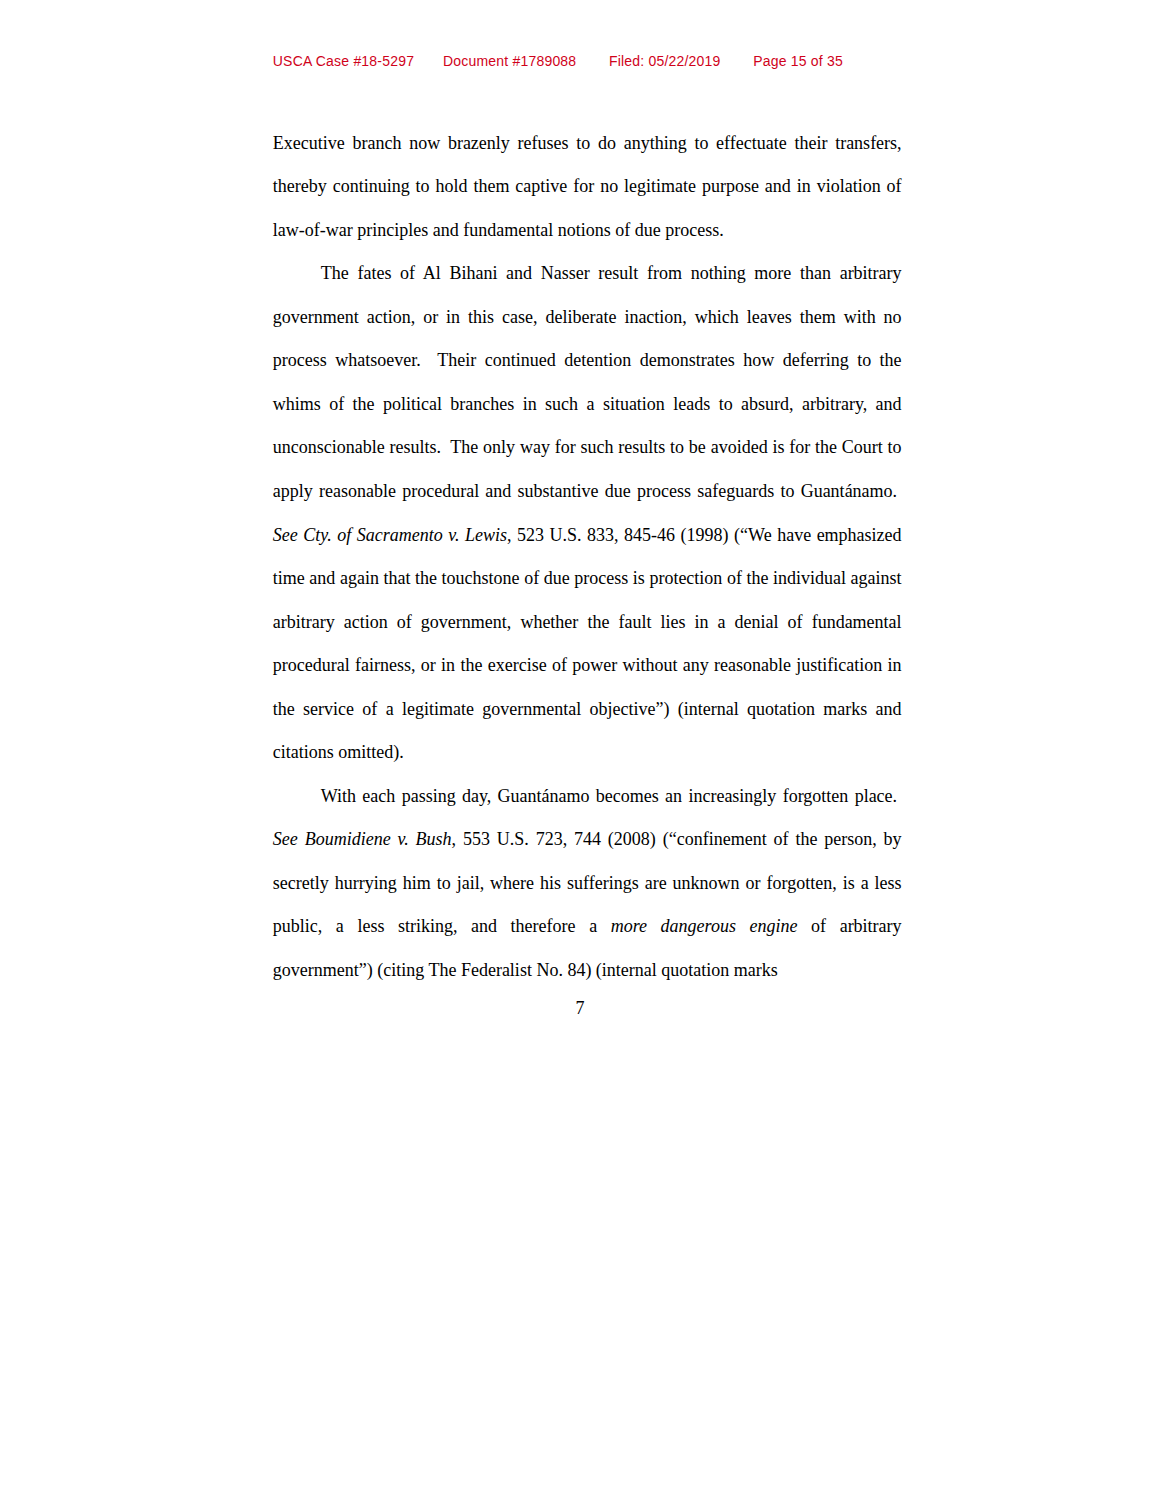USCA Case #18-5297 Document #1789088 Filed: 05/22/2019 Page 15 of 35
Executive branch now brazenly refuses to do anything to effectuate their transfers, thereby continuing to hold them captive for no legitimate purpose and in violation of law-of-war principles and fundamental notions of due process.
The fates of Al Bihani and Nasser result from nothing more than arbitrary government action, or in this case, deliberate inaction, which leaves them with no process whatsoever. Their continued detention demonstrates how deferring to the whims of the political branches in such a situation leads to absurd, arbitrary, and unconscionable results. The only way for such results to be avoided is for the Court to apply reasonable procedural and substantive due process safeguards to Guantánamo. See Cty. of Sacramento v. Lewis, 523 U.S. 833, 845-46 (1998) (“We have emphasized time and again that the touchstone of due process is protection of the individual against arbitrary action of government, whether the fault lies in a denial of fundamental procedural fairness, or in the exercise of power without any reasonable justification in the service of a legitimate governmental objective”) (internal quotation marks and citations omitted).
With each passing day, Guantánamo becomes an increasingly forgotten place. See Boumidiene v. Bush, 553 U.S. 723, 744 (2008) (“confinement of the person, by secretly hurrying him to jail, where his sufferings are unknown or forgotten, is a less public, a less striking, and therefore a more dangerous engine of arbitrary government”) (citing The Federalist No. 84) (internal quotation marks
7